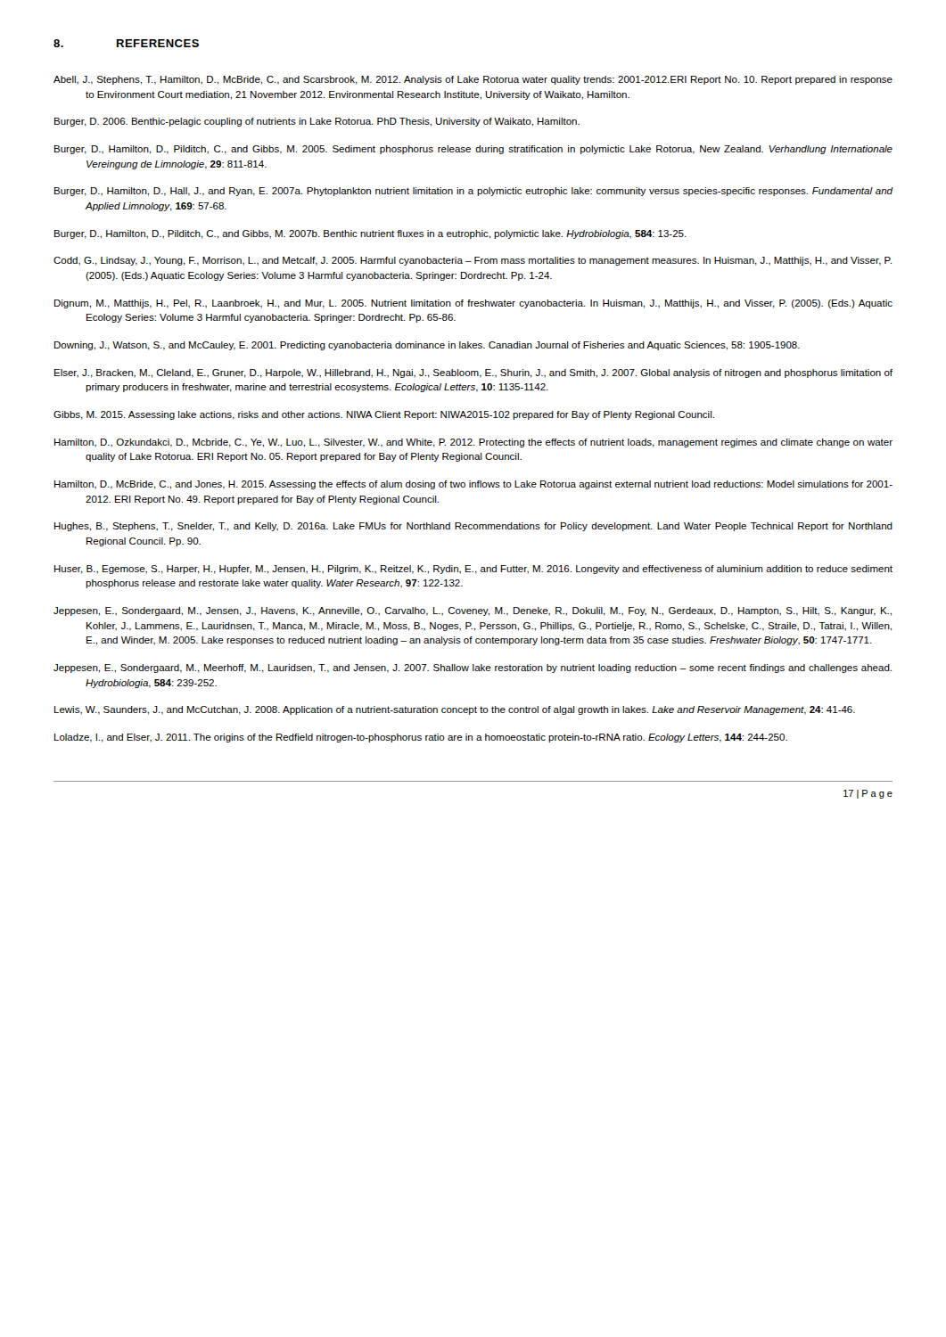8. REFERENCES
Abell, J., Stephens, T., Hamilton, D., McBride, C., and Scarsbrook, M. 2012. Analysis of Lake Rotorua water quality trends: 2001-2012.ERI Report No. 10. Report prepared in response to Environment Court mediation, 21 November 2012. Environmental Research Institute, University of Waikato, Hamilton.
Burger, D. 2006. Benthic-pelagic coupling of nutrients in Lake Rotorua. PhD Thesis, University of Waikato, Hamilton.
Burger, D., Hamilton, D., Pilditch, C., and Gibbs, M. 2005. Sediment phosphorus release during stratification in polymictic Lake Rotorua, New Zealand. Verhandlung Internationale Vereingung de Limnologie, 29: 811-814.
Burger, D., Hamilton, D., Hall, J., and Ryan, E. 2007a. Phytoplankton nutrient limitation in a polymictic eutrophic lake: community versus species-specific responses. Fundamental and Applied Limnology, 169: 57-68.
Burger, D., Hamilton, D., Pilditch, C., and Gibbs, M. 2007b. Benthic nutrient fluxes in a eutrophic, polymictic lake. Hydrobiologia, 584: 13-25.
Codd, G., Lindsay, J., Young, F., Morrison, L., and Metcalf, J. 2005. Harmful cyanobacteria – From mass mortalities to management measures. In Huisman, J., Matthijs, H., and Visser, P. (2005). (Eds.) Aquatic Ecology Series: Volume 3 Harmful cyanobacteria. Springer: Dordrecht. Pp. 1-24.
Dignum, M., Matthijs, H., Pel, R., Laanbroek, H., and Mur, L. 2005. Nutrient limitation of freshwater cyanobacteria. In Huisman, J., Matthijs, H., and Visser, P. (2005). (Eds.) Aquatic Ecology Series: Volume 3 Harmful cyanobacteria. Springer: Dordrecht. Pp. 65-86.
Downing, J., Watson, S., and McCauley, E. 2001. Predicting cyanobacteria dominance in lakes. Canadian Journal of Fisheries and Aquatic Sciences, 58: 1905-1908.
Elser, J., Bracken, M., Cleland, E., Gruner, D., Harpole, W., Hillebrand, H., Ngai, J., Seabloom, E., Shurin, J., and Smith, J. 2007. Global analysis of nitrogen and phosphorus limitation of primary producers in freshwater, marine and terrestrial ecosystems. Ecological Letters, 10: 1135-1142.
Gibbs, M. 2015. Assessing lake actions, risks and other actions. NIWA Client Report: NIWA2015-102 prepared for Bay of Plenty Regional Council.
Hamilton, D., Ozkundakci, D., Mcbride, C., Ye, W., Luo, L., Silvester, W., and White, P. 2012. Protecting the effects of nutrient loads, management regimes and climate change on water quality of Lake Rotorua. ERI Report No. 05. Report prepared for Bay of Plenty Regional Council.
Hamilton, D., McBride, C., and Jones, H. 2015. Assessing the effects of alum dosing of two inflows to Lake Rotorua against external nutrient load reductions: Model simulations for 2001-2012. ERI Report No. 49. Report prepared for Bay of Plenty Regional Council.
Hughes, B., Stephens, T., Snelder, T., and Kelly, D. 2016a. Lake FMUs for Northland Recommendations for Policy development. Land Water People Technical Report for Northland Regional Council. Pp. 90.
Huser, B., Egemose, S., Harper, H., Hupfer, M., Jensen, H., Pilgrim, K., Reitzel, K., Rydin, E., and Futter, M. 2016. Longevity and effectiveness of aluminium addition to reduce sediment phosphorus release and restorate lake water quality. Water Research, 97: 122-132.
Jeppesen, E., Sondergaard, M., Jensen, J., Havens, K., Anneville, O., Carvalho, L., Coveney, M., Deneke, R., Dokulil, M., Foy, N., Gerdeaux, D., Hampton, S., Hilt, S., Kangur, K., Kohler, J., Lammens, E., Lauridnsen, T., Manca, M., Miracle, M., Moss, B., Noges, P., Persson, G., Phillips, G., Portielje, R., Romo, S., Schelske, C., Straile, D., Tatrai, I., Willen, E., and Winder, M. 2005. Lake responses to reduced nutrient loading – an analysis of contemporary long-term data from 35 case studies. Freshwater Biology, 50: 1747-1771.
Jeppesen, E., Sondergaard, M., Meerhoff, M., Lauridsen, T., and Jensen, J. 2007. Shallow lake restoration by nutrient loading reduction – some recent findings and challenges ahead. Hydrobiologia, 584: 239-252.
Lewis, W., Saunders, J., and McCutchan, J. 2008. Application of a nutrient-saturation concept to the control of algal growth in lakes. Lake and Reservoir Management, 24: 41-46.
Loladze, I., and Elser, J. 2011. The origins of the Redfield nitrogen-to-phosphorus ratio are in a homoeostatic protein-to-rRNA ratio. Ecology Letters, 144: 244-250.
17 | P a g e